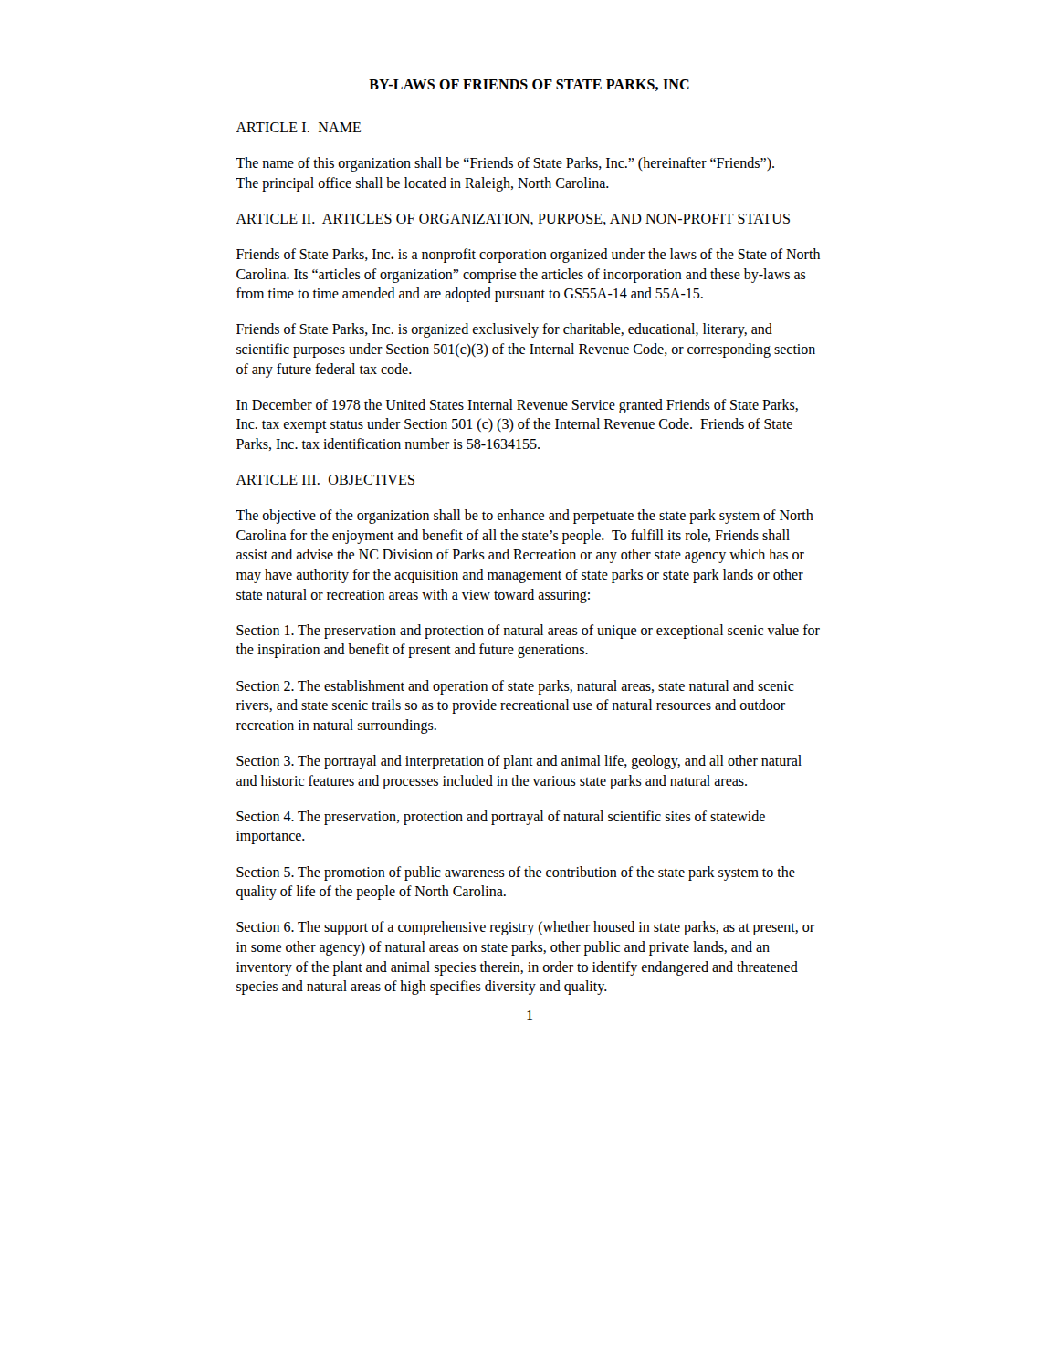BY-LAWS OF FRIENDS OF STATE PARKS, INC
ARTICLE I. NAME
The name of this organization shall be “Friends of State Parks, Inc.” (hereinafter “Friends”).
The principal office shall be located in Raleigh, North Carolina.
ARTICLE II. ARTICLES OF ORGANIZATION, PURPOSE, AND NON-PROFIT STATUS
Friends of State Parks, Inc. is a nonprofit corporation organized under the laws of the State of North Carolina. Its “articles of organization” comprise the articles of incorporation and these by-laws as from time to time amended and are adopted pursuant to GS55A-14 and 55A-15.
Friends of State Parks, Inc. is organized exclusively for charitable, educational, literary, and scientific purposes under Section 501(c)(3) of the Internal Revenue Code, or corresponding section of any future federal tax code.
In December of 1978 the United States Internal Revenue Service granted Friends of State Parks, Inc. tax exempt status under Section 501 (c) (3) of the Internal Revenue Code. Friends of State Parks, Inc. tax identification number is 58-1634155.
ARTICLE III. OBJECTIVES
The objective of the organization shall be to enhance and perpetuate the state park system of North Carolina for the enjoyment and benefit of all the state’s people. To fulfill its role, Friends shall assist and advise the NC Division of Parks and Recreation or any other state agency which has or may have authority for the acquisition and management of state parks or state park lands or other state natural or recreation areas with a view toward assuring:
Section 1. The preservation and protection of natural areas of unique or exceptional scenic value for the inspiration and benefit of present and future generations.
Section 2. The establishment and operation of state parks, natural areas, state natural and scenic rivers, and state scenic trails so as to provide recreational use of natural resources and outdoor recreation in natural surroundings.
Section 3. The portrayal and interpretation of plant and animal life, geology, and all other natural and historic features and processes included in the various state parks and natural areas.
Section 4. The preservation, protection and portrayal of natural scientific sites of statewide importance.
Section 5. The promotion of public awareness of the contribution of the state park system to the quality of life of the people of North Carolina.
Section 6. The support of a comprehensive registry (whether housed in state parks, as at present, or in some other agency) of natural areas on state parks, other public and private lands, and an inventory of the plant and animal species therein, in order to identify endangered and threatened species and natural areas of high specifies diversity and quality.
1